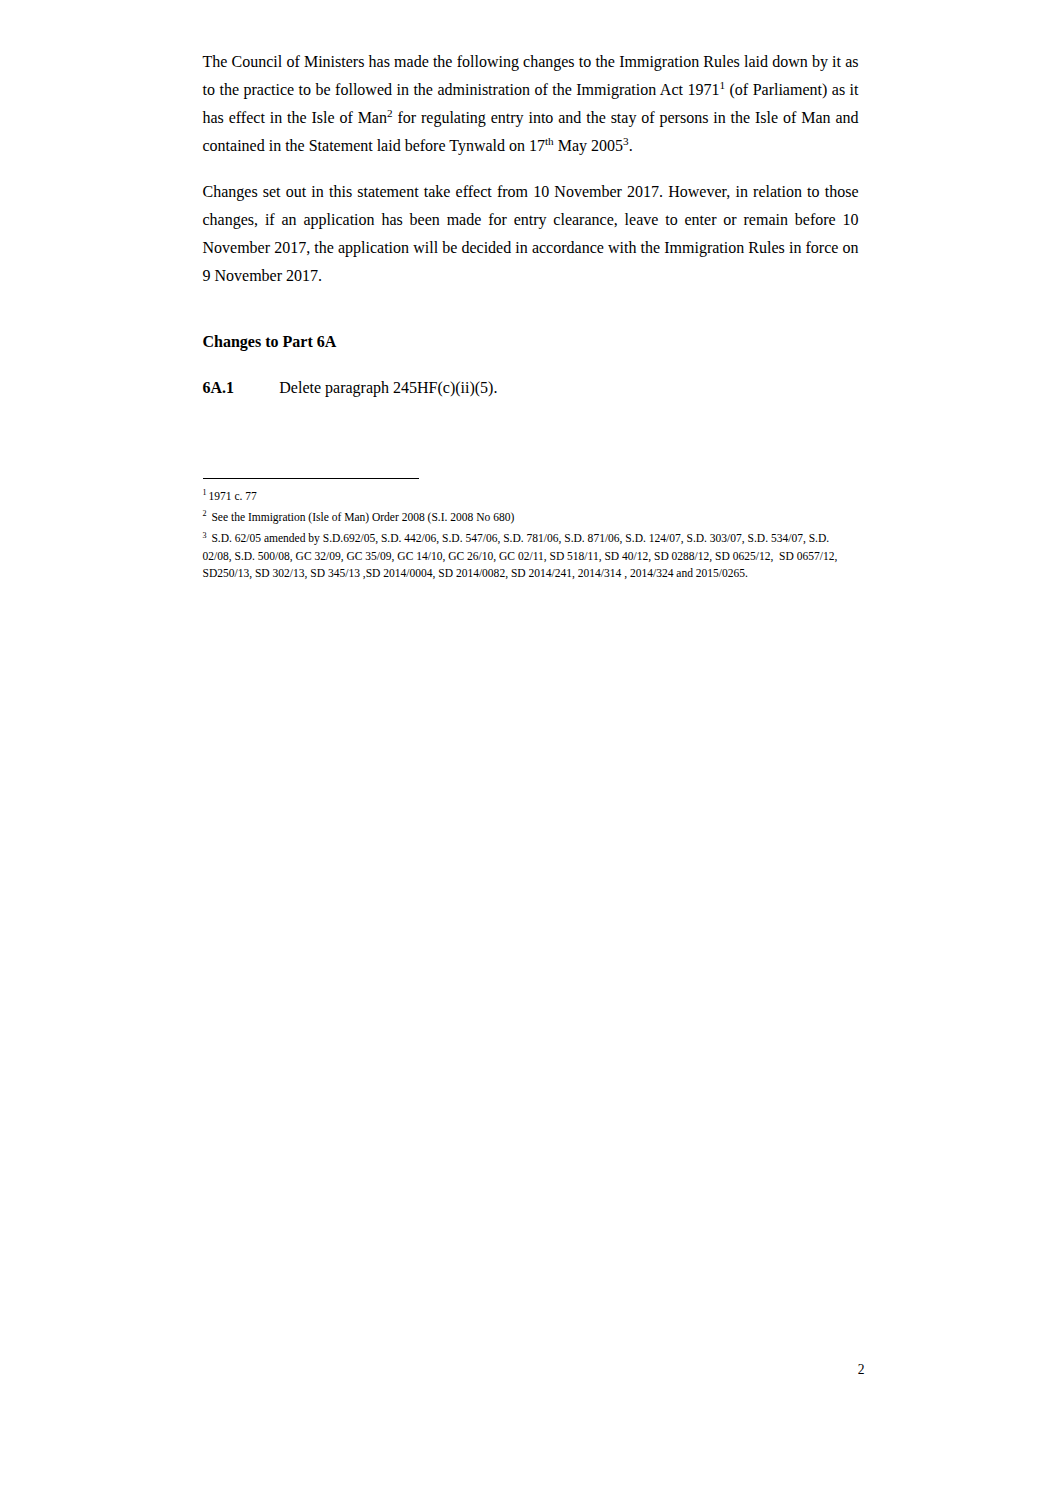The Council of Ministers has made the following changes to the Immigration Rules laid down by it as to the practice to be followed in the administration of the Immigration Act 19711 (of Parliament) as it has effect in the Isle of Man2 for regulating entry into and the stay of persons in the Isle of Man and contained in the Statement laid before Tynwald on 17th May 20053.
Changes set out in this statement take effect from 10 November 2017. However, in relation to those changes, if an application has been made for entry clearance, leave to enter or remain before 10 November 2017, the application will be decided in accordance with the Immigration Rules in force on 9 November 2017.
Changes to Part 6A
6A.1 Delete paragraph 245HF(c)(ii)(5).
11971 c. 77
2 See the Immigration (Isle of Man) Order 2008 (S.I. 2008 No 680)
3 S.D. 62/05 amended by S.D.692/05, S.D. 442/06, S.D. 547/06, S.D. 781/06, S.D. 871/06, S.D. 124/07, S.D. 303/07, S.D. 534/07, S.D. 02/08, S.D. 500/08, GC 32/09, GC 35/09, GC 14/10, GC 26/10, GC 02/11, SD 518/11, SD 40/12, SD 0288/12, SD 0625/12, SD 0657/12, SD250/13, SD 302/13, SD 345/13 ,SD 2014/0004, SD 2014/0082, SD 2014/241, 2014/314 , 2014/324 and 2015/0265.
2